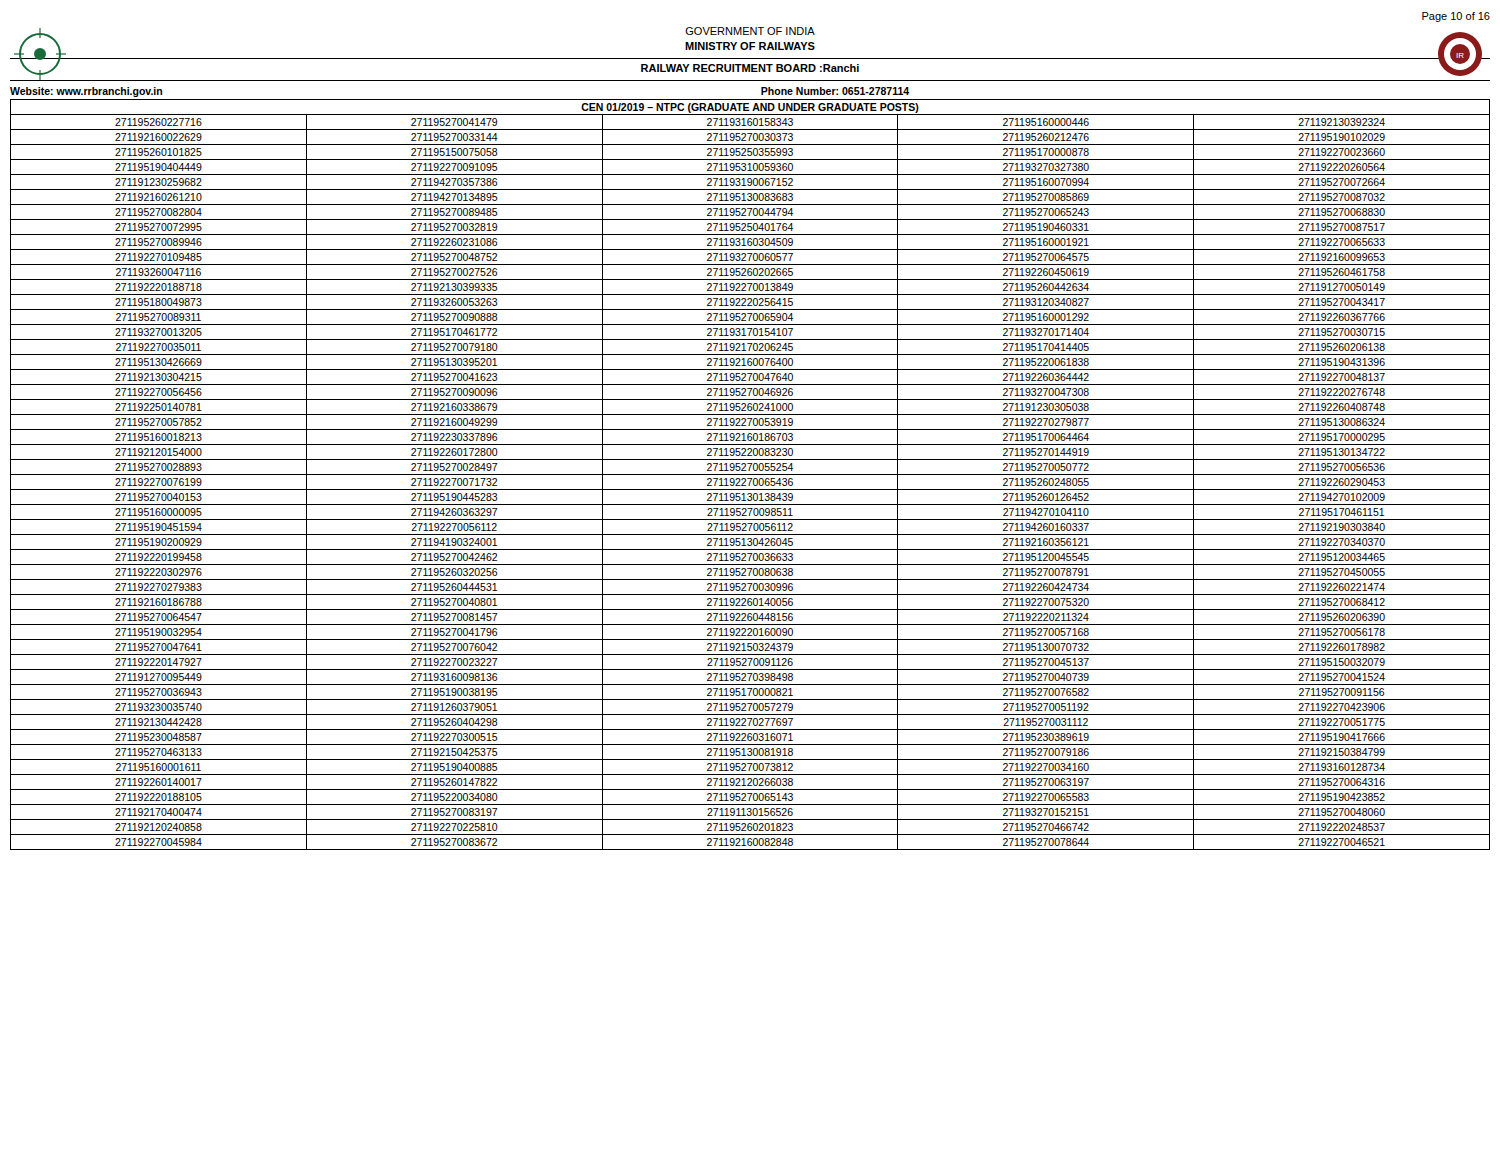Page 10 of 16
IR
GOVERNMENT OF INDIA
MINISTRY OF RAILWAYS
RAILWAY RECRUITMENT BOARD :Ranchi
| Website: www.rrbranchi.gov.in | Phone Number: 0651-2787114 |
| CEN 01/2019 – NTPC (GRADUATE AND UNDER GRADUATE POSTS) |
| 271195260227716 | 271195270041479 | 271193160158343 | 271195160000446 | 271192130392324 |
| 271192160022629 | 271195270033144 | 271195270030373 | 271195260212476 | 271195190102029 |
| 271195260101825 | 271195150075058 | 271195250355993 | 271195170000878 | 271192270023660 |
| 271195190404449 | 271192270091095 | 271195310059360 | 271193270327380 | 271192220260564 |
| 271191230259682 | 271194270357386 | 271193190067152 | 271195160070994 | 271195270072664 |
| 271192160261210 | 271194270134895 | 271195130083683 | 271195270085869 | 271195270087032 |
| 271195270082804 | 271195270089485 | 271195270044794 | 271195270065243 | 271195270068830 |
| 271195270072995 | 271195270032819 | 271195250401764 | 271195190460331 | 271195270087517 |
| 271195270089946 | 271192260231086 | 271193160304509 | 271195160001921 | 271192270065633 |
| 271192270109485 | 271195270048752 | 271193270060577 | 271195270064575 | 271192160099653 |
| 271193260047116 | 271195270027526 | 271195260202665 | 271192260450619 | 271195260461758 |
| 271192220188718 | 271192130399335 | 271192270013849 | 271195260442634 | 271191270050149 |
| 271195180049873 | 271193260053263 | 271192220256415 | 271193120340827 | 271195270043417 |
| 271195270089311 | 271195270090888 | 271195270065904 | 271195160001292 | 271192260367766 |
| 271193270013205 | 271195170461772 | 271193170154107 | 271193270171404 | 271195270030715 |
| 271192270035011 | 271195270079180 | 271192170206245 | 271195170414405 | 271195260206138 |
| 271195130426669 | 271195130395201 | 271192160076400 | 271195220061838 | 271195190431396 |
| 271192130304215 | 271195270041623 | 271195270047640 | 271192260364442 | 271192270048137 |
| 271192270056456 | 271195270090096 | 271195270046926 | 271193270047308 | 271192220276748 |
| 271192250140781 | 271192160338679 | 271195260241000 | 271191230305038 | 271192260408748 |
| 271195270057852 | 271192160049299 | 271192270053919 | 271192270279877 | 271195130086324 |
| 271195160018213 | 271192230337896 | 271192160186703 | 271195170064464 | 271195170000295 |
| 271192120154000 | 271192260172800 | 271195220083230 | 271195270144919 | 271195130134722 |
| 271195270028893 | 271195270028497 | 271195270055254 | 271195270050772 | 271195270056536 |
| 271192270076199 | 271192270071732 | 271192270065436 | 271195260248055 | 271192260290453 |
| 271195270040153 | 271195190445283 | 271195130138439 | 271195260126452 | 271194270102009 |
| 271195160000095 | 271194260363297 | 271195270098511 | 271194270104110 | 271195170461151 |
| 271195190451594 | 271192270056112 | 271195270056112 | 271194260160337 | 271192190303840 |
| 271195190200929 | 271194190324001 | 271195130426045 | 271192160356121 | 271192270340370 |
| 271192220199458 | 271195270042462 | 271195270036633 | 271195120045545 | 271195120034465 |
| 271192220302976 | 271195260320256 | 271195270080638 | 271195270078791 | 271195270450055 |
| 271192270279383 | 271195260444531 | 271195270030996 | 271192260424734 | 271192260221474 |
| 271192160186788 | 271195270040801 | 271192260140056 | 271192270075320 | 271195270068412 |
| 271195270064547 | 271195270081457 | 271192260448156 | 271192220211324 | 271195260206390 |
| 271195190032954 | 271195270041796 | 271192220160090 | 271195270057168 | 271195270056178 |
| 271195270047641 | 271195270076042 | 271192150324379 | 271195130070732 | 271192260178982 |
| 271192220147927 | 271192270023227 | 271195270091126 | 271195270045137 | 271195150032079 |
| 271191270095449 | 271193160098136 | 271195270398498 | 271195270040739 | 271195270041524 |
| 271195270036943 | 271195190038195 | 271195170000821 | 271195270076582 | 271195270091156 |
| 271193230035740 | 271191260379051 | 271195270057279 | 271195270051192 | 271192270423906 |
| 271192130442428 | 271195260404298 | 271192270277697 | 271195270031112 | 271192270051775 |
| 271195230048587 | 271192270300515 | 271192260316071 | 271195230389619 | 271195190417666 |
| 271195270463133 | 271192150425375 | 271195130081918 | 271195270079186 | 271192150384799 |
| 271195160001611 | 271195190400885 | 271195270073812 | 271192270034160 | 271193160128734 |
| 271192260140017 | 271195260147822 | 271192120266038 | 271195270063197 | 271195270064316 |
| 271192220188105 | 271195220034080 | 271195270065143 | 271192270065583 | 271195190423852 |
| 271192170400474 | 271195270083197 | 271191130156526 | 271193270152151 | 271195270048060 |
| 271192120240858 | 271192270225810 | 271195260201823 | 271195270466742 | 271192220248537 |
| 271192270045984 | 271195270083672 | 271192160082848 | 271195270078644 | 271192270046521 |